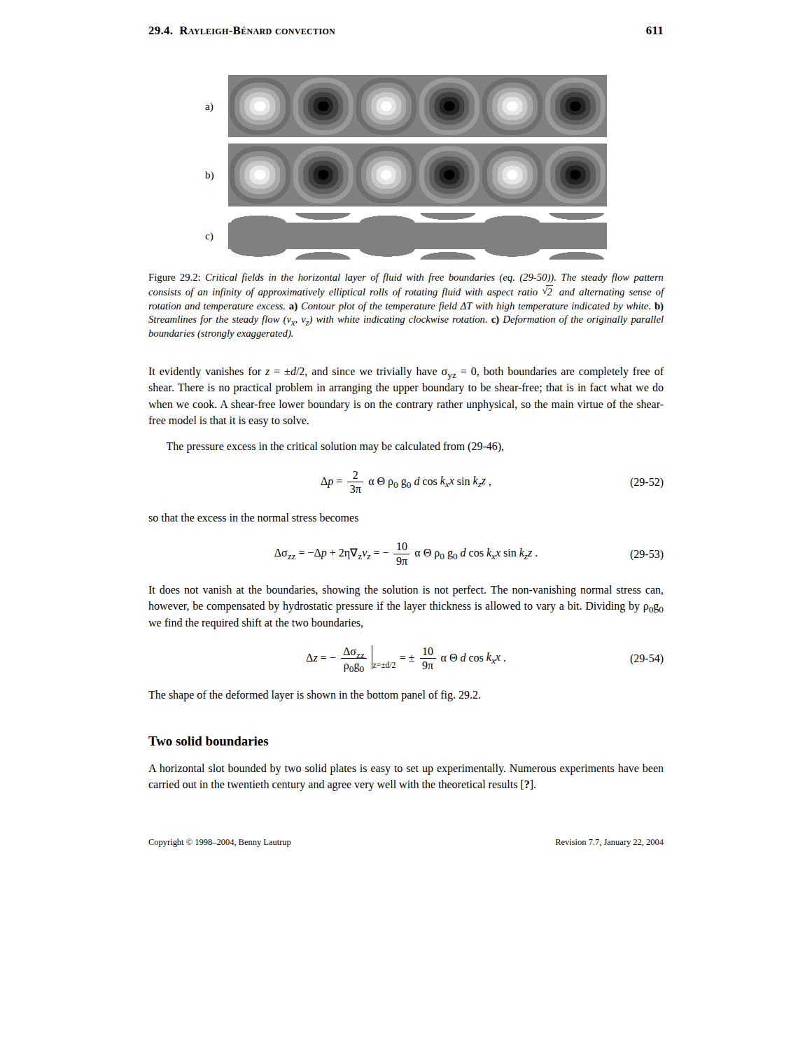29.4. Rayleigh-Bénard convection
611
a)
b)
c)
Figure 29.2: Critical fields in the horizontal layer of fluid with free boundaries (eq. (29-50)). The steady flow pattern consists of an infinity of approximatively elliptical rolls of rotating fluid with aspect ratio 2 and alternating sense of rotation and temperature excess. a) Contour plot of the temperature field ΔT with high temperature indicated by white. b) Streamlines for the steady flow (vx, vz) with white indicating clockwise rotation. c) Deformation of the originally parallel boundaries (strongly exaggerated).
It evidently vanishes for z = ±d/2, and since we trivially have σyz = 0, both boundaries are completely free of shear. There is no practical problem in arranging the upper boundary to be shear-free; that is in fact what we do when we cook. A shear-free lower boundary is on the contrary rather unphysical, so the main virtue of the shear-free model is that it is easy to solve.
The pressure excess in the critical solution may be calculated from (29-46),
Δp = 23π α Θ ρ0 g0 d cos kxx sin kzz ,
(29-52)
so that the excess in the normal stress becomes
Δσzz = −Δp + 2η∇zvz = − 109π α Θ ρ0 g0 d cos kxx sin kzz .
(29-53)
It does not vanish at the boundaries, showing the solution is not perfect. The non-vanishing normal stress can, however, be compensated by hydrostatic pressure if the layer thickness is allowed to vary a bit. Dividing by ρ0g0 we find the required shift at the two boundaries,
Δz = − Δσzz ρ0g0 z=±d/2 = ± 109π α Θ d cos kxx .
(29-54)
The shape of the deformed layer is shown in the bottom panel of fig. 29.2.
Two solid boundaries
A horizontal slot bounded by two solid plates is easy to set up experimentally. Numerous experiments have been carried out in the twentieth century and agree very well with the theoretical results [?].
Copyright © 1998–2004, Benny Lautrup
Revision 7.7, January 22, 2004